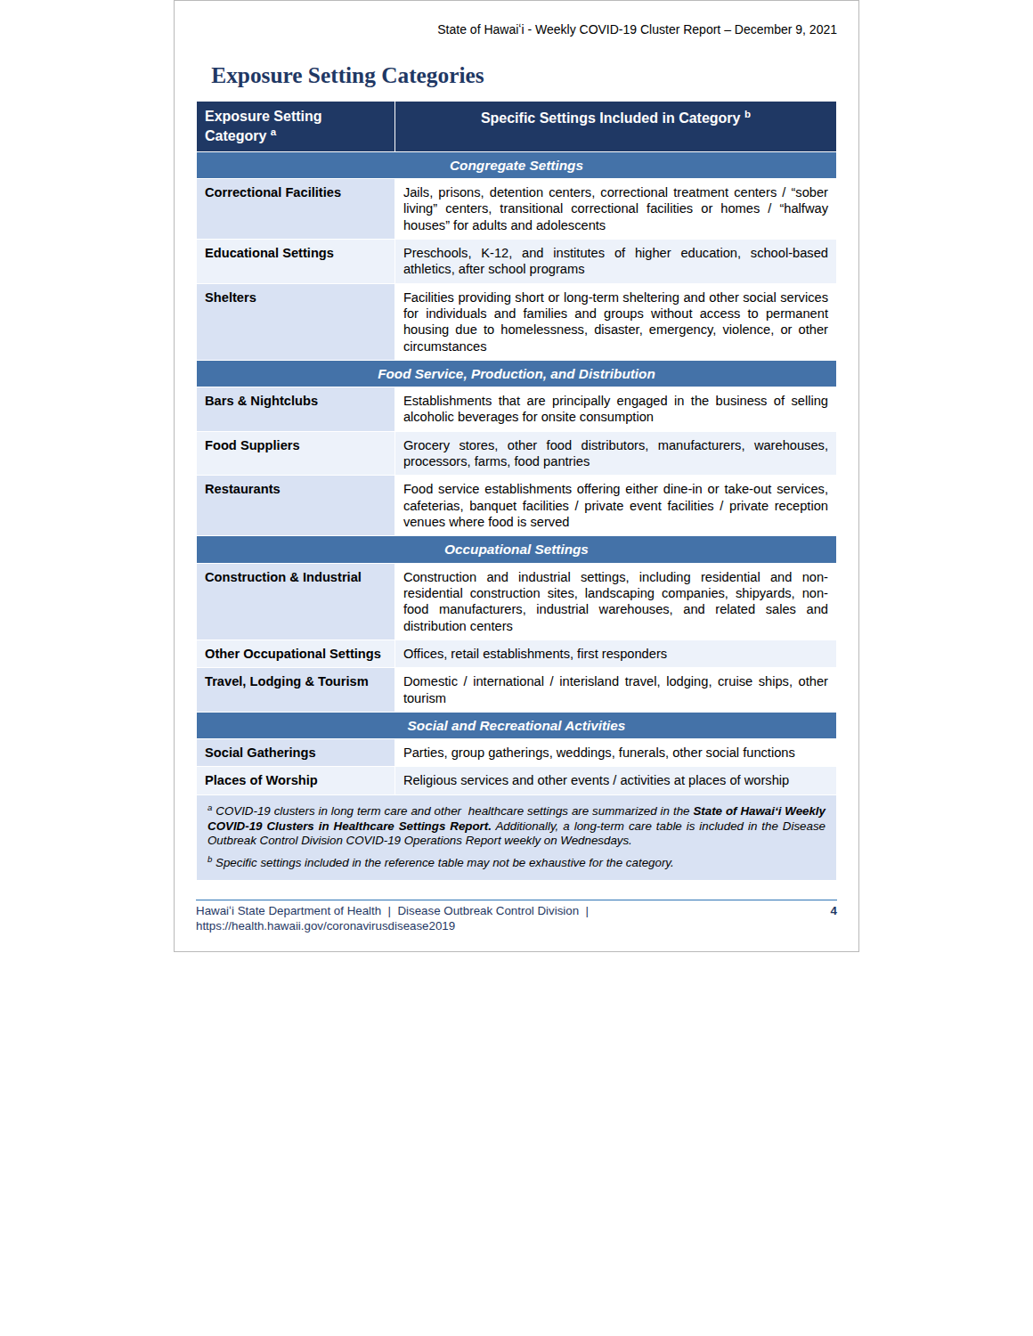State of Hawaiʻi - Weekly COVID-19 Cluster Report – December 9, 2021
Exposure Setting Categories
| Exposure Setting Category a | Specific Settings Included in Category b |
| --- | --- |
| Congregate Settings |
| Correctional Facilities | Jails, prisons, detention centers, correctional treatment centers / “sober living” centers, transitional correctional facilities or homes / “halfway houses” for adults and adolescents |
| Educational Settings | Preschools, K-12, and institutes of higher education, school-based athletics, after school programs |
| Shelters | Facilities providing short or long-term sheltering and other social services for individuals and families and groups without access to permanent housing due to homelessness, disaster, emergency, violence, or other circumstances |
| Food Service, Production, and Distribution |
| Bars & Nightclubs | Establishments that are principally engaged in the business of selling alcoholic beverages for onsite consumption |
| Food Suppliers | Grocery stores, other food distributors, manufacturers, warehouses, processors, farms, food pantries |
| Restaurants | Food service establishments offering either dine-in or take-out services, cafeterias, banquet facilities / private event facilities / private reception venues where food is served |
| Occupational Settings |
| Construction & Industrial | Construction and industrial settings, including residential and non-residential construction sites, landscaping companies, shipyards, non-food manufacturers, industrial warehouses, and related sales and distribution centers |
| Other Occupational Settings | Offices, retail establishments, first responders |
| Travel, Lodging & Tourism | Domestic / international / interisland travel, lodging, cruise ships, other tourism |
| Social and Recreational Activities |
| Social Gatherings | Parties, group gatherings, weddings, funerals, other social functions |
| Places of Worship | Religious services and other events / activities at places of worship |
| a COVID-19 clusters in long term care and other healthcare settings are summarized in the State of Hawaiʻi Weekly COVID-19 Clusters in Healthcare Settings Report. Additionally, a long-term care table is included in the Disease Outbreak Control Division COVID-19 Operations Report weekly on Wednesdays. b Specific settings included in the reference table may not be exhaustive for the category. |
Hawaiʻi State Department of Health | Disease Outbreak Control Division | https://health.hawaii.gov/coronavirusdisease2019
4